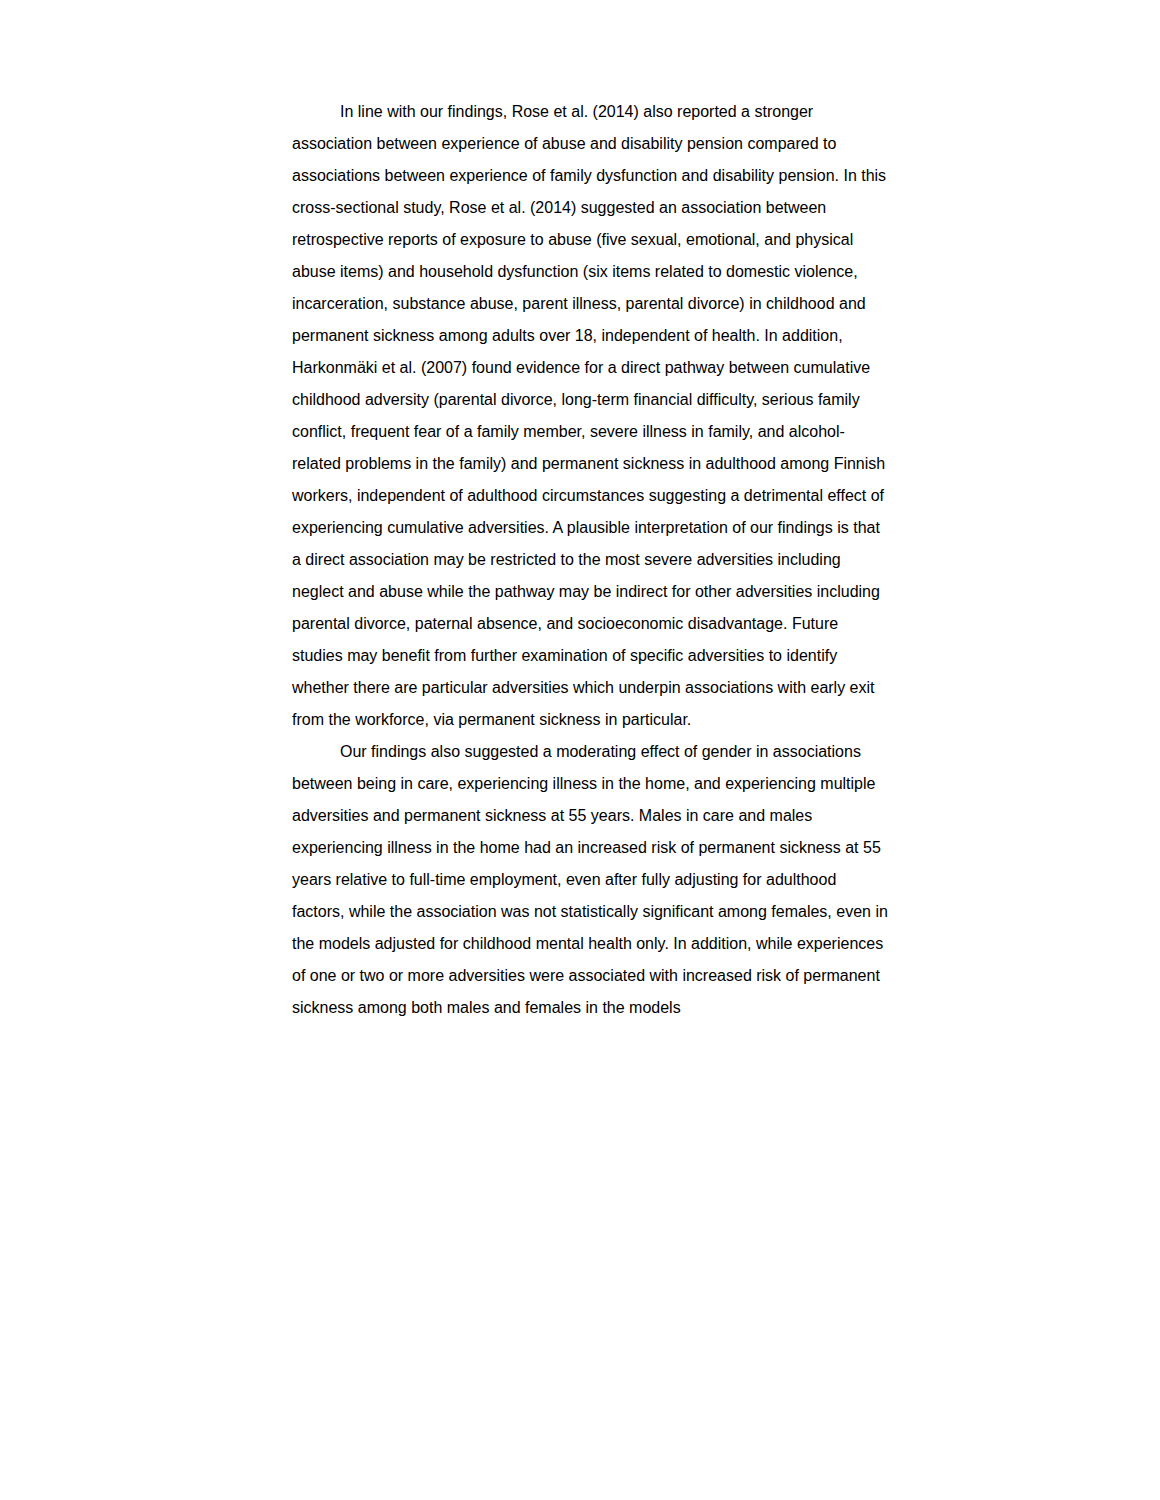In line with our findings, Rose et al. (2014) also reported a stronger association between experience of abuse and disability pension compared to associations between experience of family dysfunction and disability pension. In this cross-sectional study, Rose et al. (2014) suggested an association between retrospective reports of exposure to abuse (five sexual, emotional, and physical abuse items) and household dysfunction (six items related to domestic violence, incarceration, substance abuse, parent illness, parental divorce) in childhood and permanent sickness among adults over 18, independent of health. In addition, Harkonmäki et al. (2007) found evidence for a direct pathway between cumulative childhood adversity (parental divorce, long-term financial difficulty, serious family conflict, frequent fear of a family member, severe illness in family, and alcohol-related problems in the family) and permanent sickness in adulthood among Finnish workers, independent of adulthood circumstances suggesting a detrimental effect of experiencing cumulative adversities. A plausible interpretation of our findings is that a direct association may be restricted to the most severe adversities including neglect and abuse while the pathway may be indirect for other adversities including parental divorce, paternal absence, and socioeconomic disadvantage. Future studies may benefit from further examination of specific adversities to identify whether there are particular adversities which underpin associations with early exit from the workforce, via permanent sickness in particular.
Our findings also suggested a moderating effect of gender in associations between being in care, experiencing illness in the home, and experiencing multiple adversities and permanent sickness at 55 years. Males in care and males experiencing illness in the home had an increased risk of permanent sickness at 55 years relative to full-time employment, even after fully adjusting for adulthood factors, while the association was not statistically significant among females, even in the models adjusted for childhood mental health only. In addition, while experiences of one or two or more adversities were associated with increased risk of permanent sickness among both males and females in the models